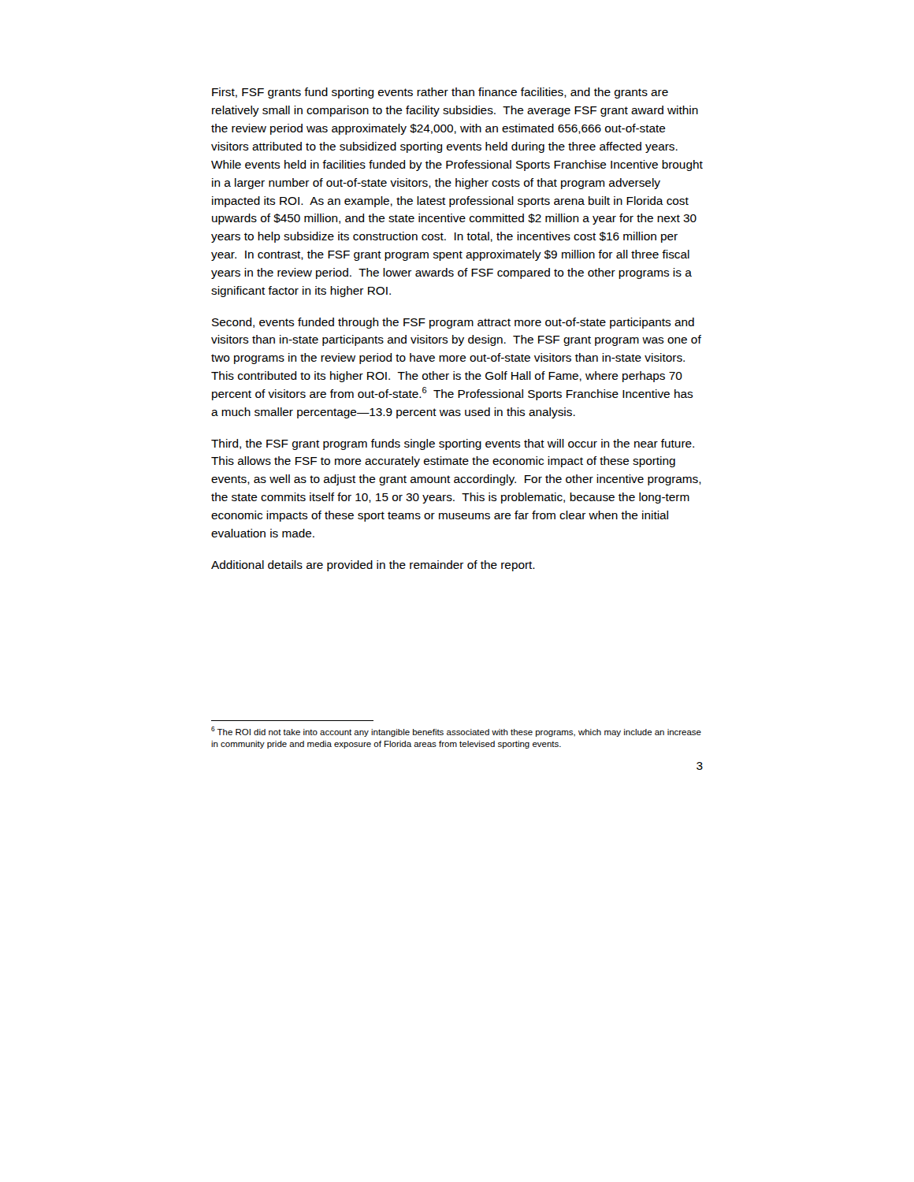First, FSF grants fund sporting events rather than finance facilities, and the grants are relatively small in comparison to the facility subsidies. The average FSF grant award within the review period was approximately $24,000, with an estimated 656,666 out-of-state visitors attributed to the subsidized sporting events held during the three affected years. While events held in facilities funded by the Professional Sports Franchise Incentive brought in a larger number of out-of-state visitors, the higher costs of that program adversely impacted its ROI. As an example, the latest professional sports arena built in Florida cost upwards of $450 million, and the state incentive committed $2 million a year for the next 30 years to help subsidize its construction cost. In total, the incentives cost $16 million per year. In contrast, the FSF grant program spent approximately $9 million for all three fiscal years in the review period. The lower awards of FSF compared to the other programs is a significant factor in its higher ROI.
Second, events funded through the FSF program attract more out-of-state participants and visitors than in-state participants and visitors by design. The FSF grant program was one of two programs in the review period to have more out-of-state visitors than in-state visitors. This contributed to its higher ROI. The other is the Golf Hall of Fame, where perhaps 70 percent of visitors are from out-of-state.6 The Professional Sports Franchise Incentive has a much smaller percentage—13.9 percent was used in this analysis.
Third, the FSF grant program funds single sporting events that will occur in the near future. This allows the FSF to more accurately estimate the economic impact of these sporting events, as well as to adjust the grant amount accordingly. For the other incentive programs, the state commits itself for 10, 15 or 30 years. This is problematic, because the long-term economic impacts of these sport teams or museums are far from clear when the initial evaluation is made.
Additional details are provided in the remainder of the report.
6 The ROI did not take into account any intangible benefits associated with these programs, which may include an increase in community pride and media exposure of Florida areas from televised sporting events.
3